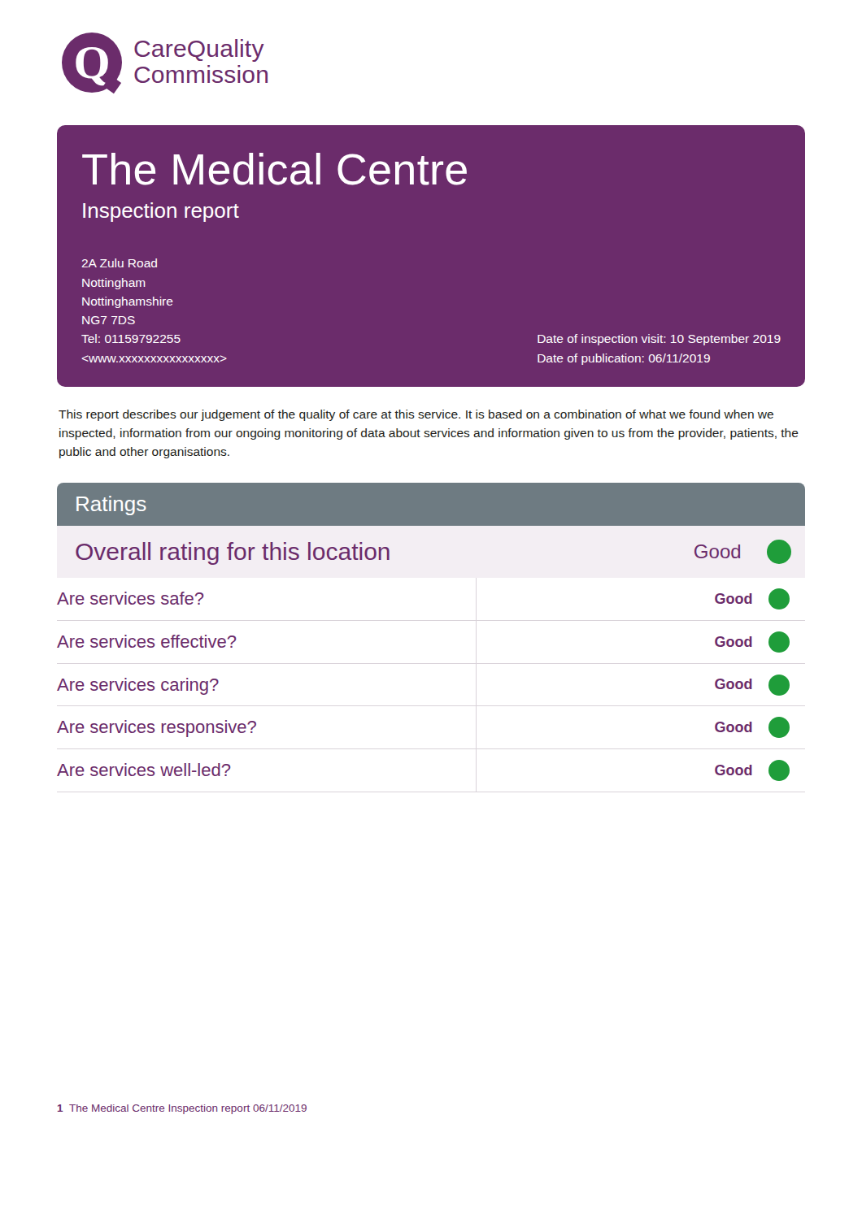Q
CareQuality Commission
The Medical Centre
Inspection report
2A Zulu Road
Nottingham
Nottinghamshire
NG7 7DS
Tel: 01159792255
<www.xxxxxxxxxxxxxxxx>
Date of inspection visit: 10 September 2019
Date of publication: 06/11/2019
This report describes our judgement of the quality of care at this service. It is based on a combination of what we found when we inspected, information from our ongoing monitoring of data about services and information given to us from the provider, patients, the public and other organisations.
Ratings
| Overall rating for this location | | Good | |
| Are services safe? | | Good | |
| Are services effective? | | Good | |
| Are services caring? | | Good | |
| Are services responsive? | | Good | |
| Are services well-led? | | Good | |
1 The Medical Centre Inspection report 06/11/2019